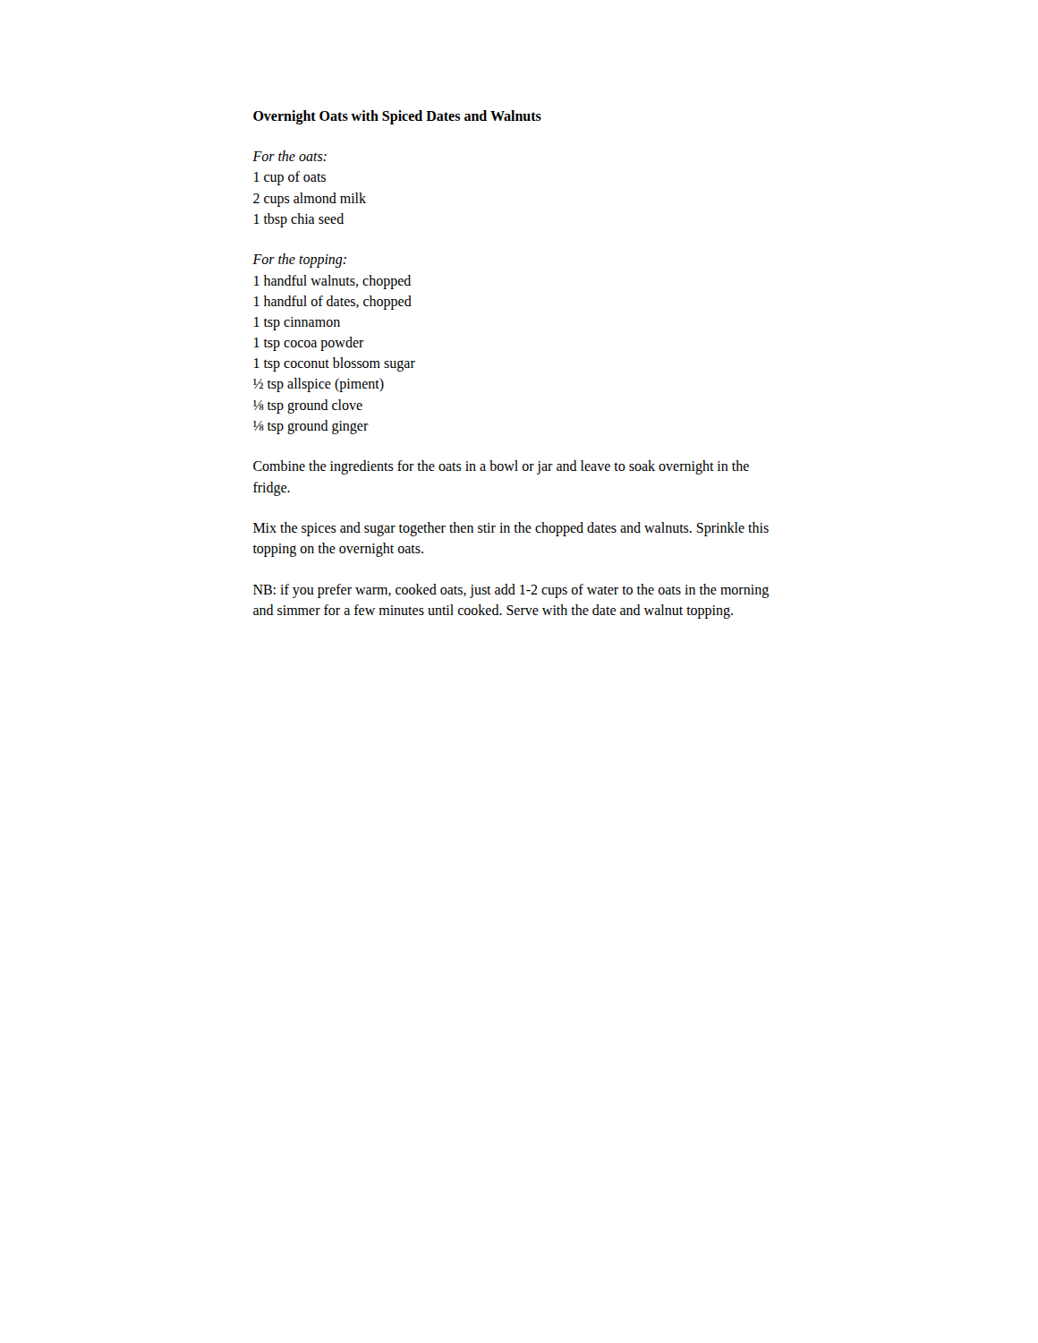Overnight Oats with Spiced Dates and Walnuts
For the oats:
1 cup of oats
2 cups almond milk
1 tbsp chia seed
For the topping:
1 handful walnuts, chopped
1 handful of dates, chopped
1 tsp cinnamon
1 tsp cocoa powder
1 tsp coconut blossom sugar
½ tsp allspice (piment)
⅛ tsp ground clove
⅛ tsp ground ginger
Combine the ingredients for the oats in a bowl or jar and leave to soak overnight in the fridge.
Mix the spices and sugar together then stir in the chopped dates and walnuts. Sprinkle this topping on the overnight oats.
NB: if you prefer warm, cooked oats, just add 1-2 cups of water to the oats in the morning and simmer for a few minutes until cooked. Serve with the date and walnut topping.